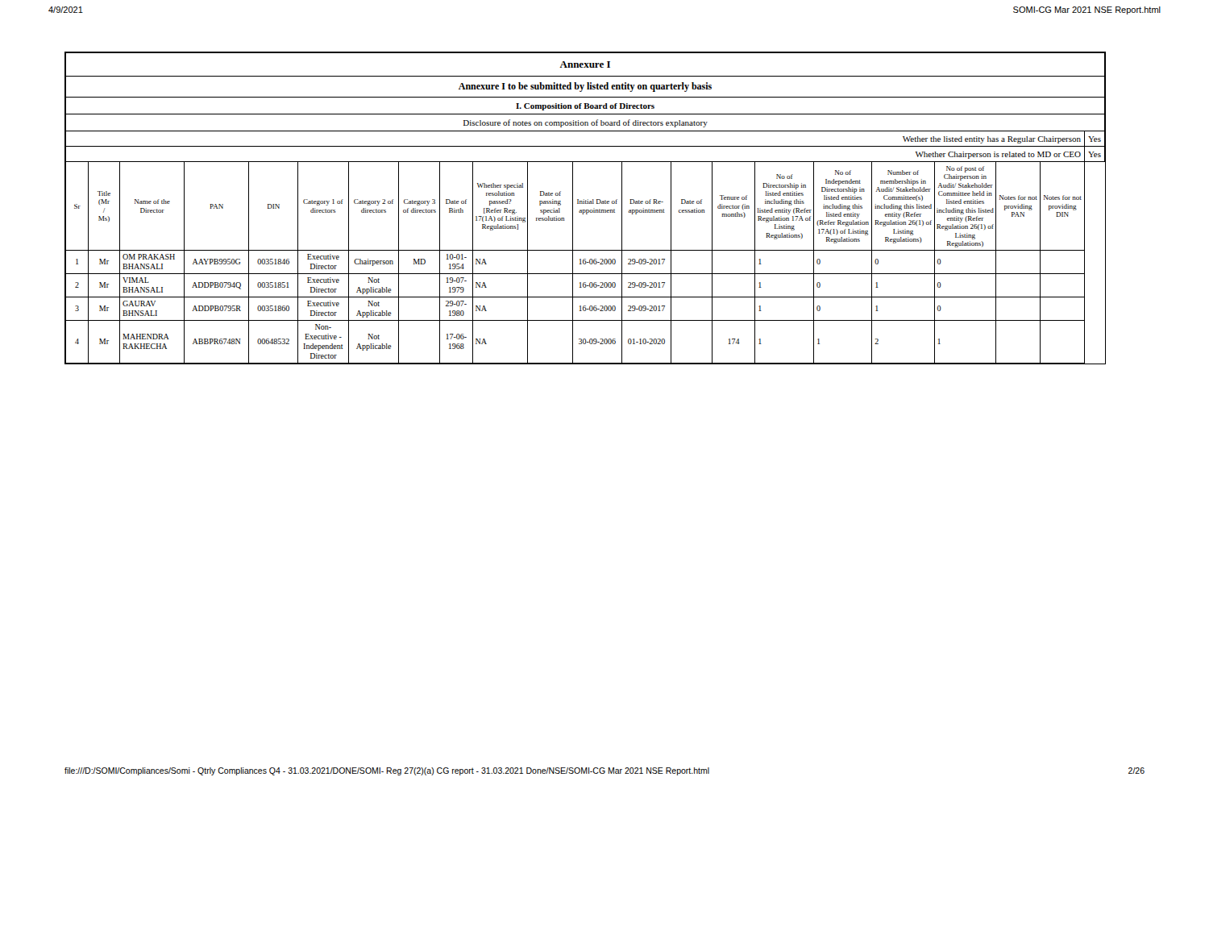4/9/2021
SOMI-CG Mar 2021 NSE Report.html
| Annexure I |
| Annexure I to be submitted by listed entity on quarterly basis |
| I. Composition of Board of Directors |
| Disclosure of notes on composition of board of directors explanatory |
| Wether the listed entity has a Regular Chairperson | Yes |
| Whether Chairperson is related to MD or CEO | Yes |
| Sr | Title (Mr / Ms) | Name of the Director | PAN | DIN | Category 1 of directors | Category 2 of directors | Category 3 of directors | Date of Birth | Whether special resolution passed? [Refer Reg. 17(1A) of Listing Regulations] | Date of passing special resolution | Initial Date of appointment | Date of Re-appointment | Date of cessation | Tenure of director (in months) | No of Directorship in listed entities including this listed entity (Refer Regulation 17A of Listing Regulations) | No of Independent Directorship in listed entities including this listed entity (Refer Regulation 17A(1) of Listing Regulations | Number of memberships in Audit/ Stakeholder Committee(s) including this listed entity (Refer Regulation 26(1) of Listing Regulations) | No of post of Chairperson in Audit/ Stakeholder Committee held in listed entities including this listed entity (Refer Regulation 26(1) of Listing Regulations) | Notes for not providing PAN | Notes for not providing DIN |
| 1 | Mr | OM PRAKASH BHANSALI | AAYPB9950G | 00351846 | Executive Director | Chairperson | MD | 10-01-1954 | NA | | 16-06-2000 | 29-09-2017 | | | 1 | 0 | 0 | 0 | | |
| 2 | Mr | VIMAL BHANSALI | ADDPB0794Q | 00351851 | Executive Director | Not Applicable | | 19-07-1979 | NA | | 16-06-2000 | 29-09-2017 | | | 1 | 0 | 1 | 0 | | |
| 3 | Mr | GAURAV BHNSALI | ADDPB0795R | 00351860 | Executive Director | Not Applicable | | 29-07-1980 | NA | | 16-06-2000 | 29-09-2017 | | | 1 | 0 | 1 | 0 | | |
| 4 | Mr | MAHENDRA RAKHECHA | ABBPR6748N | 00648532 | Non-Executive - Independent Director | Not Applicable | | 17-06-1968 | NA | | 30-09-2006 | 01-10-2020 | | 174 | 1 | 1 | 2 | 1 | | |
file:///D:/SOMI/Compliances/Somi - Qtrly Compliances Q4 - 31.03.2021/DONE/SOMI- Reg 27(2)(a) CG report - 31.03.2021 Done/NSE/SOMI-CG Mar 2021 NSE Report.html
2/26